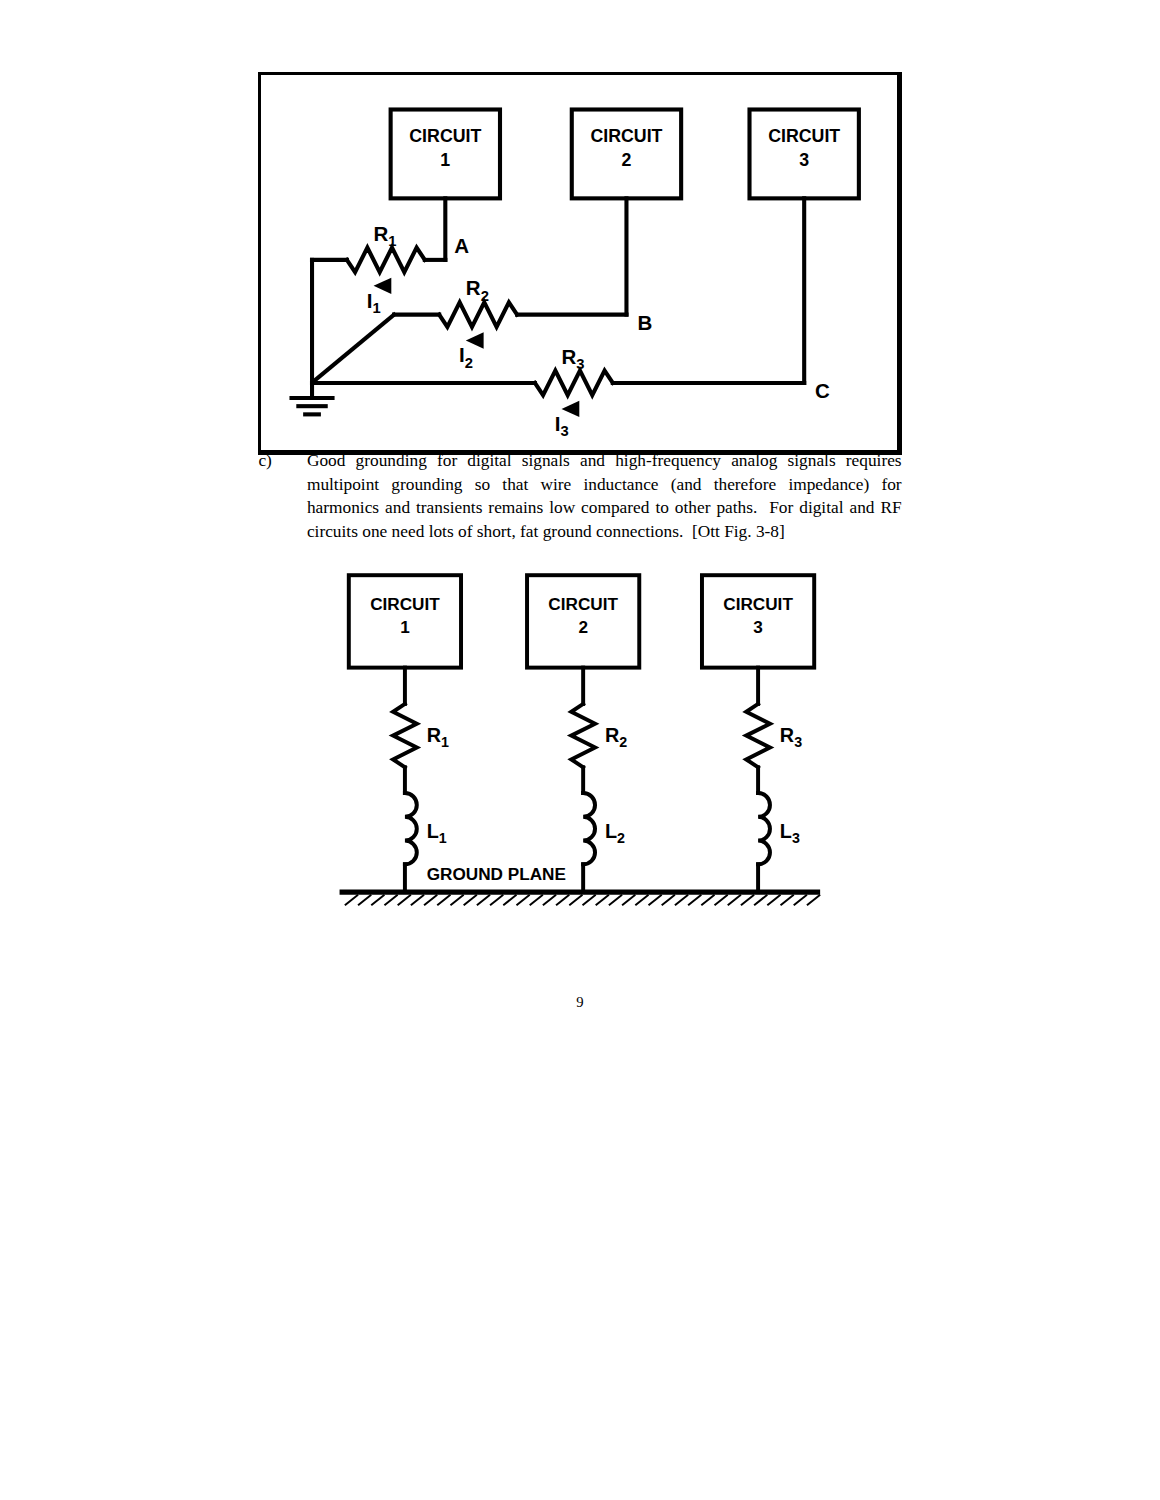CIRCUIT 1 CIRCUIT 2 CIRCUIT 3 R1 R2 R3 A B C I1 I2 I3
c)
Good grounding for digital signals and high-frequency analog signals requires multipoint grounding so that wire inductance (and therefore impedance) for harmonics and transients remains low compared to other paths. For digital and RF circuits one need lots of short, fat ground connections. [Ott Fig. 3-8]
CIRCUIT 1 CIRCUIT 2 CIRCUIT 3 R1 R2 R3 L1 L2 L3 GROUND PLANE
9